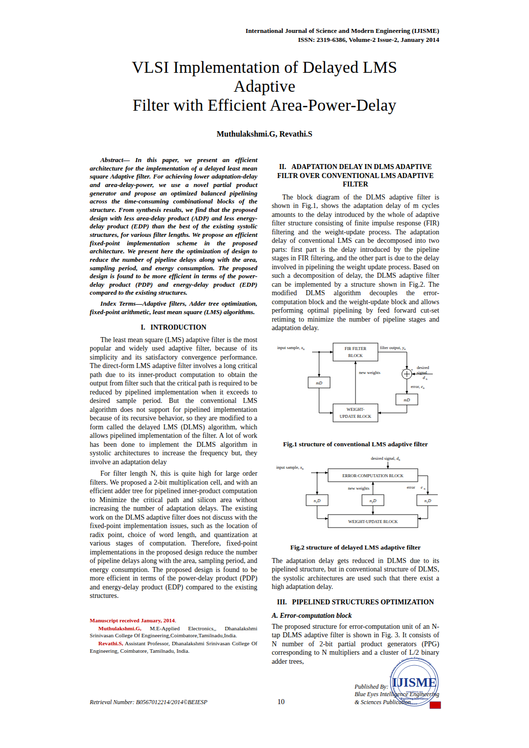International Journal of Science and Modern Engineering (IJISME)
ISSN: 2319-6386, Volume-2 Issue-2, January 2014
VLSI Implementation of Delayed LMS Adaptive
Filter with Efficient Area-Power-Delay
Muthulakshmi.G, Revathi.S
Abstract— In this paper, we present an efficient architecture for the implementation of a delayed least mean square Adaptive filter. For achieving lower adaptation-delay and area-delay-power, we use a novel partial product generator and propose an optimized balanced pipelining across the time-consuming combinational blocks of the structure. From synthesis results, we find that the proposed design with less area-delay product (ADP) and less energy-delay product (EDP) than the best of the existing systolic structures, for various filter lengths. We propose an efficient fixed-point implementation scheme in the proposed architecture. We present here the optimization of design to reduce the number of pipeline delays along with the area, sampling period, and energy consumption. The proposed design is found to be more efficient in terms of the power-delay product (PDP) and energy-delay product (EDP) compared to the existing structures.
Index Terms—Adaptive filters, Adder tree optimization, fixed-point arithmetic, least mean square (LMS) algorithms.
I. Introduction
The least mean square (LMS) adaptive filter is the most popular and widely used adaptive filter, because of its simplicity and its satisfactory convergence performance. The direct-form LMS adaptive filter involves a long critical path due to its inner-product computation to obtain the output from filter such that the critical path is required to be reduced by pipelined implementation when it exceeds to desired sample period. But the conventional LMS algorithm does not support for pipelined implementation because of its recursive behavior, so they are modified to a form called the delayed LMS (DLMS) algorithm, which allows pipelined implementation of the filter. A lot of work has been done to implement the DLMS algorithm in systolic architectures to increase the frequency but, they involve an adaptation delay
For filter length N, this is quite high for large order filters. We proposed a 2-bit multiplication cell, and with an efficient adder tree for pipelined inner-product computation to Minimize the critical path and silicon area without increasing the number of adaptation delays. The existing work on the DLMS adaptive filter does not discuss with the fixed-point implementation issues, such as the location of radix point, choice of word length, and quantization at various stages of computation. Therefore, fixed-point implementations in the proposed design reduce the number of pipeline delays along with the area, sampling period, and energy consumption. The proposed design is found to be more efficient in terms of the power-delay product (PDP) and energy-delay product (EDP) compared to the existing structures.
Manuscript received January, 2014.
Muthulakshmi.G, M.E-Applied Electronics,, Dhanalakshmi Srinivasan College Of Engineering,Coimbatore,Tamilnadu,India.
Revathi.S, Assistant Professor, Dhanalakshmi Srinivasan College Of Engineering, Coimbatore, Tamilnadu, India.
II. Adaptation Delay in DLMS Adaptive Filtr over Conventional LMS Adaptive Filter
The block diagram of the DLMS adaptive filter is shown in Fig.1, shows the adaptation delay of m cycles amounts to the delay introduced by the whole of adaptive filter structure consisting of finite impulse response (FIR) filtering and the weight-update process. The adaptation delay of conventional LMS can be decomposed into two parts: first part is the delay introduced by the pipeline stages in FIR filtering, and the other part is due to the delay involved in pipelining the weight update process. Based on such a decomposition of delay, the DLMS adaptive filter can be implemented by a structure shown in Fig.2. The modified DLMS algorithm decouples the error-computation block and the weight-update block and allows performing optimal pipelining by feed forward cut-set retiming to minimize the number of pipeline stages and adaptation delay.
FIR FILTER BLOCK input sample, xn mD filter output, yn − + desired signal dn error, en mD WEIGHT- UPDATE BLOCK new weights
Fig.1 structure of conventional LMS adaptive filter
desired signal, dn ERROR-COMPUTATION BLOCK input sample, xn n1D error en n1D n2D new weights WEIGHT-UPDATE BLOCK
Fig.2 structure of delayed LMS adaptive filter
The adaptation delay gets reduced in DLMS due to its pipelined structure, but in conventional structure of DLMS, the systolic architectures are used such that there exist a high adaptation delay.
III. Pipelined Structures Optimization
A. Error-computation block
The proposed structure for error-computation unit of an N-tap DLMS adaptive filter is shown in Fig. 3. It consists of N number of 2-bit partial product generators (PPG) corresponding to N multipliers and a cluster of L/2 binary adder trees,
Retrieval Number: B0567012214/2014©BEIESP
10
Published By:
Blue Eyes Intelligence Engineering
& Sciences Publication
Science and Modern Engineering Journal of Innovative IJISME www.ijisme.org Exploring Innovation